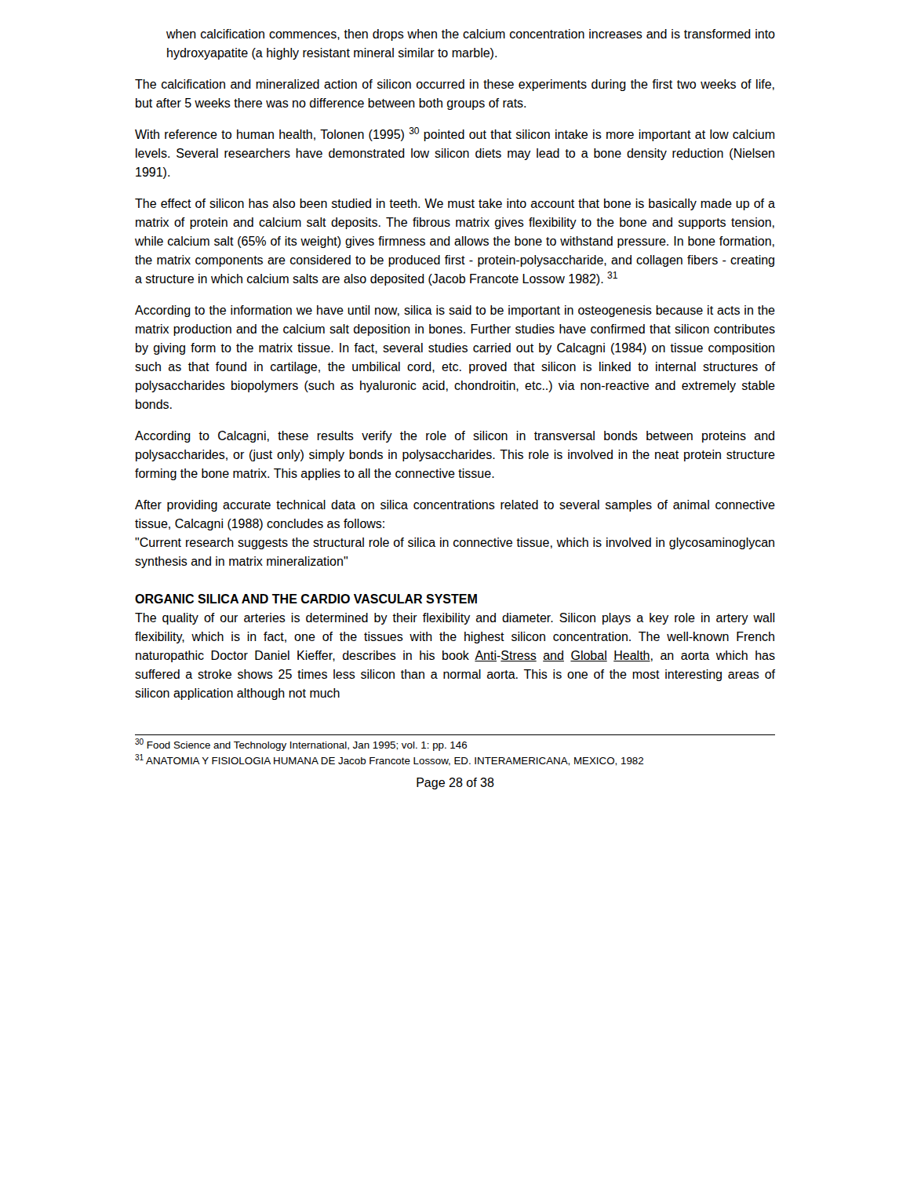when calcification commences, then drops when the calcium concentration increases and is transformed into hydroxyapatite (a highly resistant mineral similar to marble).
The calcification and mineralized action of silicon occurred in these experiments during the first two weeks of life, but after 5 weeks there was no difference between both groups of rats.
With reference to human health, Tolonen (1995) 30 pointed out that silicon intake is more important at low calcium levels. Several researchers have demonstrated low silicon diets may lead to a bone density reduction (Nielsen 1991).
The effect of silicon has also been studied in teeth. We must take into account that bone is basically made up of a matrix of protein and calcium salt deposits. The fibrous matrix gives flexibility to the bone and supports tension, while calcium salt (65% of its weight) gives firmness and allows the bone to withstand pressure. In bone formation, the matrix components are considered to be produced first - protein-polysaccharide, and collagen fibers - creating a structure in which calcium salts are also deposited (Jacob Francote Lossow 1982). 31
According to the information we have until now, silica is said to be important in osteogenesis because it acts in the matrix production and the calcium salt deposition in bones. Further studies have confirmed that silicon contributes by giving form to the matrix tissue. In fact, several studies carried out by Calcagni (1984) on tissue composition such as that found in cartilage, the umbilical cord, etc. proved that silicon is linked to internal structures of polysaccharides biopolymers (such as hyaluronic acid, chondroitin, etc..) via non-reactive and extremely stable bonds.
According to Calcagni, these results verify the role of silicon in transversal bonds between proteins and polysaccharides, or (just only) simply bonds in polysaccharides. This role is involved in the neat protein structure forming the bone matrix. This applies to all the connective tissue.
After providing accurate technical data on silica concentrations related to several samples of animal connective tissue, Calcagni (1988) concludes as follows:
"Current research suggests the structural role of silica in connective tissue, which is involved in glycosaminoglycan synthesis and in matrix mineralization"
ORGANIC SILICA AND THE CARDIO VASCULAR SYSTEM
The quality of our arteries is determined by their flexibility and diameter. Silicon plays a key role in artery wall flexibility, which is in fact, one of the tissues with the highest silicon concentration. The well-known French naturopathic Doctor Daniel Kieffer, describes in his book Anti-Stress and Global Health, an aorta which has suffered a stroke shows 25 times less silicon than a normal aorta. This is one of the most interesting areas of silicon application although not much
30 Food Science and Technology International, Jan 1995; vol. 1: pp. 146
31 ANATOMIA Y FISIOLOGIA HUMANA DE Jacob Francote Lossow, ED. INTERAMERICANA, MEXICO, 1982
Page 28 of 38